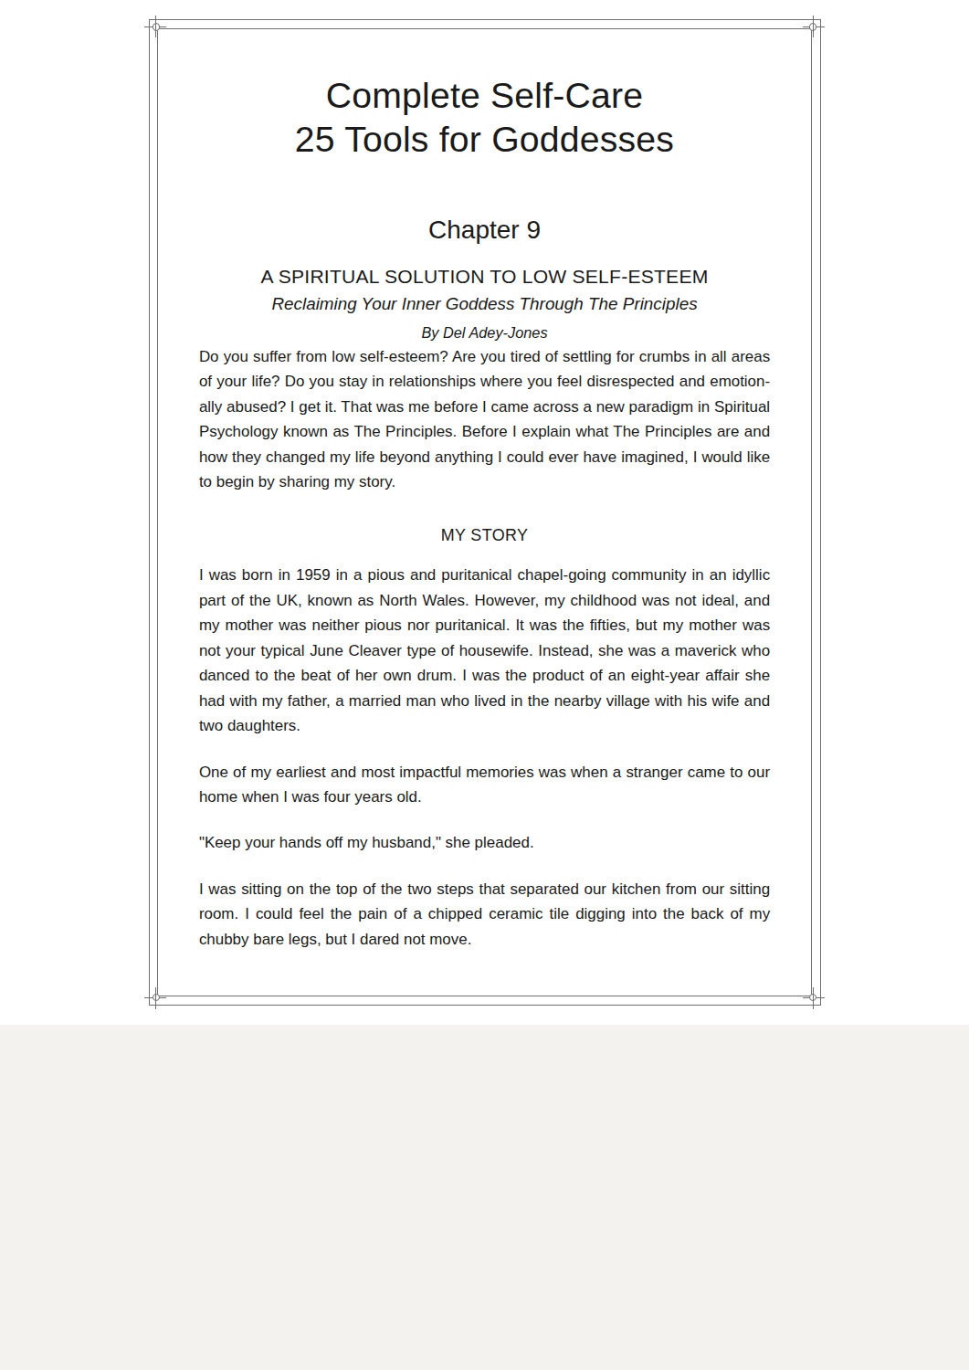Complete Self-Care
25 Tools for Goddesses
Chapter 9
A SPIRITUAL SOLUTION TO LOW SELF-ESTEEM
Reclaiming Your Inner Goddess Through The Principles
By Del Adey-Jones
Do you suffer from low self-esteem? Are you tired of settling for crumbs in all areas of your life? Do you stay in relationships where you feel disrespected and emotionally abused? I get it. That was me before I came across a new paradigm in Spiritual Psychology known as The Principles. Before I explain what The Principles are and how they changed my life beyond anything I could ever have imagined, I would like to begin by sharing my story.
MY STORY
I was born in 1959 in a pious and puritanical chapel-going community in an idyllic part of the UK, known as North Wales. However, my childhood was not ideal, and my mother was neither pious nor puritanical. It was the fifties, but my mother was not your typical June Cleaver type of housewife. Instead, she was a maverick who danced to the beat of her own drum. I was the product of an eight-year affair she had with my father, a married man who lived in the nearby village with his wife and two daughters.
One of my earliest and most impactful memories was when a stranger came to our home when I was four years old.
"Keep your hands off my husband," she pleaded.
I was sitting on the top of the two steps that separated our kitchen from our sitting room. I could feel the pain of a chipped ceramic tile digging into the back of my chubby bare legs, but I dared not move.